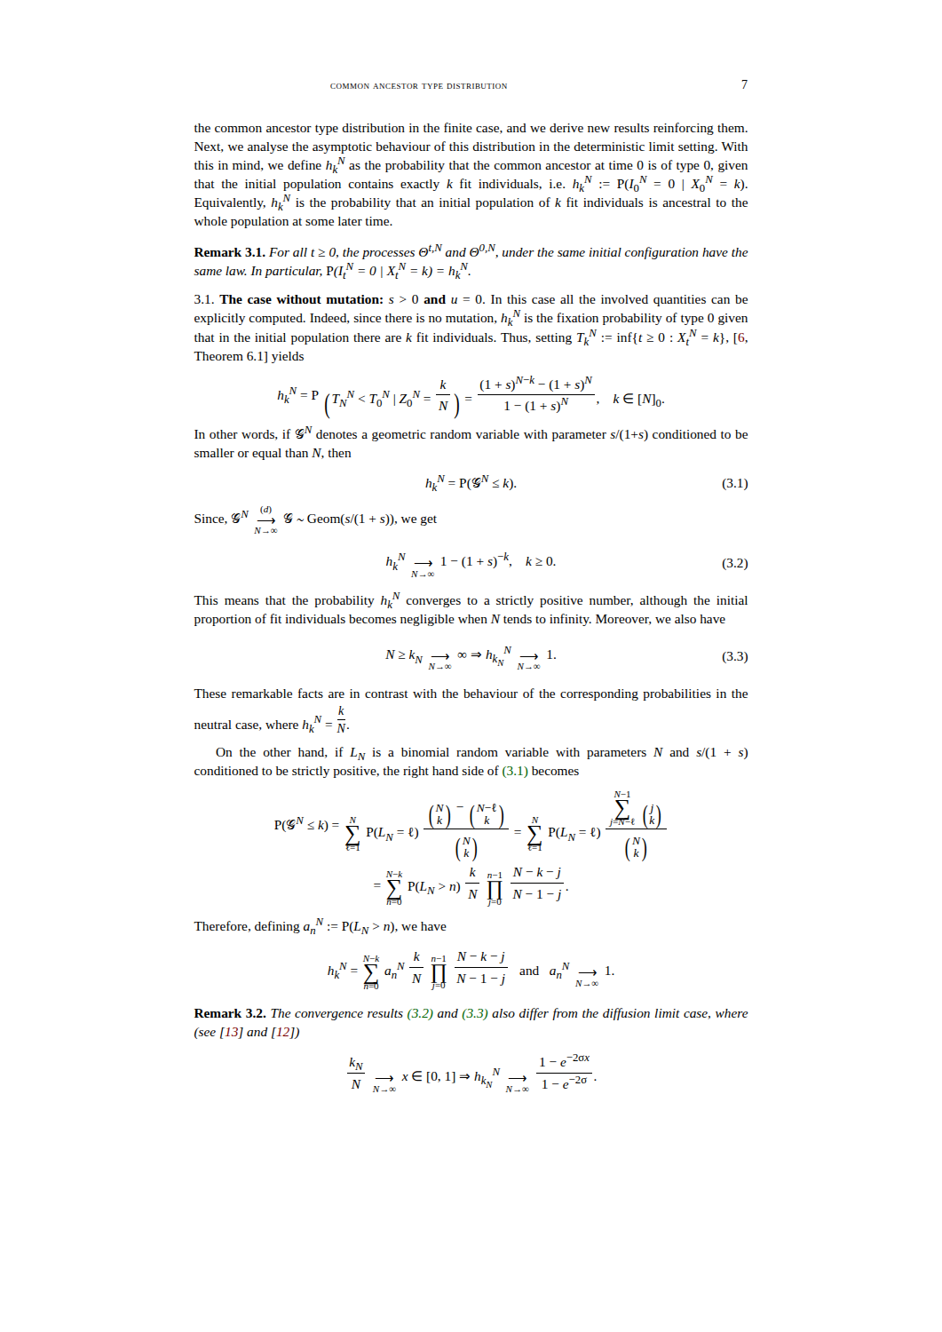common ancestor type distribution 7
the common ancestor type distribution in the finite case, and we derive new results reinforcing them. Next, we analyse the asymptotic behaviour of this distribution in the deterministic limit setting. With this in mind, we define hkN as the probability that the common ancestor at time 0 is of type 0, given that the initial population contains exactly k fit individuals, i.e. hkN := P(I0N = 0 | X0N = k). Equivalently, hkN is the probability that an initial population of k fit individuals is ancestral to the whole population at some later time.
Remark 3.1. For all t ≥ 0, the processes Θt,N and Θ0,N, under the same initial configuration have the same law. In particular, P(ItN = 0 | XtN = k) = hkN.
3.1. The case without mutation: s > 0 and u = 0. In this case all the involved quantities can be explicitly computed. Indeed, since there is no mutation, hkN is the fixation probability of type 0 given that in the initial population there are k fit individuals. Thus, setting TkN := inf{t ≥ 0 : XtN = k}, [6, Theorem 6.1] yields
hkN = P
(TNN < T0N | Z0N = kN) = (1 + s)N−k − (1 + s)N 1 − (1 + s)N, k ∈ [N]0.
In other words, if 𝒢N denotes a geometric random variable with parameter s/(1+s) conditioned to be smaller or equal than N, then
hkN = P(𝒢N ≤ k). (3.1)
Since, 𝒢N (d)⟶N→∞ 𝒢 ∼ Geom(s/(1 + s)), we get
hkN ⟶N→∞ 1 − (1 + s)−k, k ≥ 0. (3.2)
This means that the probability hkN converges to a strictly positive number, although the initial proportion of fit individuals becomes negligible when N tends to infinity. Moreover, we also have
N ≥ kN ⟶N→∞ ∞ ⇒ hkNN ⟶N→∞ 1. (3.3)
These remarkable facts are in contrast with the behaviour of the corresponding probabilities in the neutral case, where hkN = kN.
On the other hand, if LN is a binomial random variable with parameters N and s/(1 + s) conditioned to be strictly positive, the right hand side of (3.1) becomes
P(𝒢N ≤ k) =
N∑ℓ=1 P(LN = ℓ) (N
k) − (N−ℓ
k)(N
k) = N∑ℓ=1 P(LN = ℓ) N−1∑j=N−ℓ (j
k)(N
k)
=
N−k∑n=0 P(LN > n) kN n−1∏j=0 N − k − j N − 1 − j.
Therefore, defining anN := P(LN > n), we have
hkN = N−k∑n=0 anN kN n−1∏j=0 N − k − j N − 1 − j and anN ⟶N→∞ 1.
Remark 3.2. The convergence results (3.2) and (3.3) also differ from the diffusion limit case, where (see [13] and [12])
kN N ⟶N→∞ x ∈ [0, 1] ⇒ hkNN ⟶N→∞ 1 − e−2σx 1 − e−2σ.